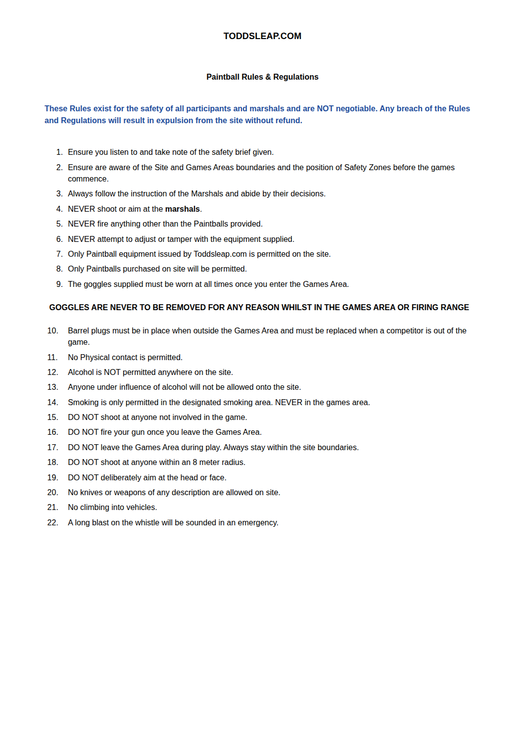TODDSLEAP.COM
Paintball Rules & Regulations
These Rules exist for the safety of all participants and marshals and are NOT negotiable. Any breach of the Rules and Regulations will result in expulsion from the site without refund.
Ensure you listen to and take note of the safety brief given.
Ensure are aware of the Site and Games Areas boundaries and the position of Safety Zones before the games commence.
Always follow the instruction of the Marshals and abide by their decisions.
NEVER shoot or aim at the marshals.
NEVER fire anything other than the Paintballs provided.
NEVER attempt to adjust or tamper with the equipment supplied.
Only Paintball equipment issued by Toddsleap.com is permitted on the site.
Only Paintballs purchased on site will be permitted.
The goggles supplied must be worn at all times once you enter the Games Area.
Goggles are never to be removed for any reason whilst in the games area or firing range
Barrel plugs must be in place when outside the Games Area and must be replaced when a competitor is out of the game.
No Physical contact is permitted.
Alcohol is NOT permitted anywhere on the site.
Anyone under influence of alcohol will not be allowed onto the site.
Smoking is only permitted in the designated smoking area. NEVER in the games area.
DO NOT shoot at anyone not involved in the game.
DO NOT fire your gun once you leave the Games Area.
DO NOT leave the Games Area during play. Always stay within the site boundaries.
DO NOT shoot at anyone within an 8 meter radius.
DO NOT deliberately aim at the head or face.
No knives or weapons of any description are allowed on site.
No climbing into vehicles.
A long blast on the whistle will be sounded in an emergency.